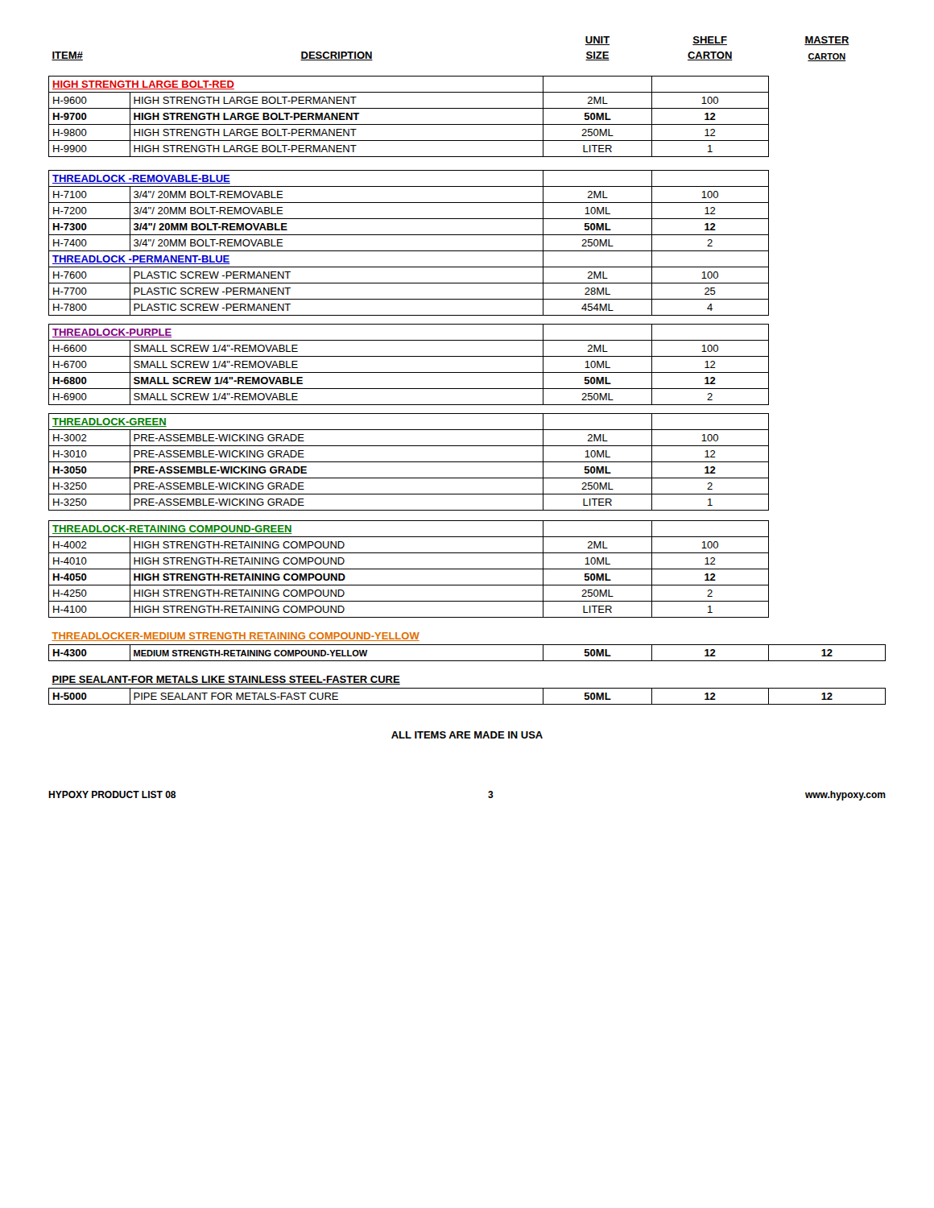| | | UNIT | SHELF | MASTER |
| ITEM# | DESCRIPTION | SIZE | CARTON | CARTON |
| HIGH STRENGTH LARGE BOLT-RED | | | |
| H-9600 | HIGH STRENGTH LARGE BOLT-PERMANENT | 2ML | 100 | |
| H-9700 | HIGH STRENGTH LARGE BOLT-PERMANENT | 50ML | 12 | |
| H-9800 | HIGH STRENGTH LARGE BOLT-PERMANENT | 250ML | 12 | |
| H-9900 | HIGH STRENGTH LARGE BOLT-PERMANENT | LITER | 1 | |
| THREADLOCK -REMOVABLE-BLUE | | | |
| H-7100 | 3/4"/ 20MM BOLT-REMOVABLE | 2ML | 100 | |
| H-7200 | 3/4"/ 20MM BOLT-REMOVABLE | 10ML | 12 | |
| H-7300 | 3/4"/ 20MM BOLT-REMOVABLE | 50ML | 12 | |
| H-7400 | 3/4"/ 20MM BOLT-REMOVABLE | 250ML | 2 | |
| THREADLOCK -PERMANENT-BLUE | | | |
| H-7600 | PLASTIC SCREW -PERMANENT | 2ML | 100 | |
| H-7700 | PLASTIC SCREW -PERMANENT | 28ML | 25 | |
| H-7800 | PLASTIC SCREW -PERMANENT | 454ML | 4 | |
| THREADLOCK-PURPLE | | | |
| H-6600 | SMALL SCREW 1/4"-REMOVABLE | 2ML | 100 | |
| H-6700 | SMALL SCREW 1/4"-REMOVABLE | 10ML | 12 | |
| H-6800 | SMALL SCREW 1/4"-REMOVABLE | 50ML | 12 | |
| H-6900 | SMALL SCREW 1/4"-REMOVABLE | 250ML | 2 | |
| THREADLOCK-GREEN | | | |
| H-3002 | PRE-ASSEMBLE-WICKING GRADE | 2ML | 100 | |
| H-3010 | PRE-ASSEMBLE-WICKING GRADE | 10ML | 12 | |
| H-3050 | PRE-ASSEMBLE-WICKING GRADE | 50ML | 12 | |
| H-3250 | PRE-ASSEMBLE-WICKING GRADE | 250ML | 2 | |
| H-3250 | PRE-ASSEMBLE-WICKING GRADE | LITER | 1 | |
| THREADLOCK-RETAINING COMPOUND-GREEN | | | |
| H-4002 | HIGH STRENGTH-RETAINING COMPOUND | 2ML | 100 | |
| H-4010 | HIGH STRENGTH-RETAINING COMPOUND | 10ML | 12 | |
| H-4050 | HIGH STRENGTH-RETAINING COMPOUND | 50ML | 12 | |
| H-4250 | HIGH STRENGTH-RETAINING COMPOUND | 250ML | 2 | |
| H-4100 | HIGH STRENGTH-RETAINING COMPOUND | LITER | 1 | |
| THREADLOCKER-MEDIUM STRENGTH RETAINING COMPOUND-YELLOW |
| H-4300 | MEDIUM STRENGTH-RETAINING COMPOUND-YELLOW | 50ML | 12 | 12 |
| PIPE SEALANT-FOR METALS LIKE STAINLESS STEEL-FASTER CURE |
| H-5000 | PIPE SEALANT FOR METALS-FAST CURE | 50ML | 12 | 12 |
ALL ITEMS ARE MADE IN USA
HYPOXY PRODUCT LIST 08 3 www.hypoxy.com